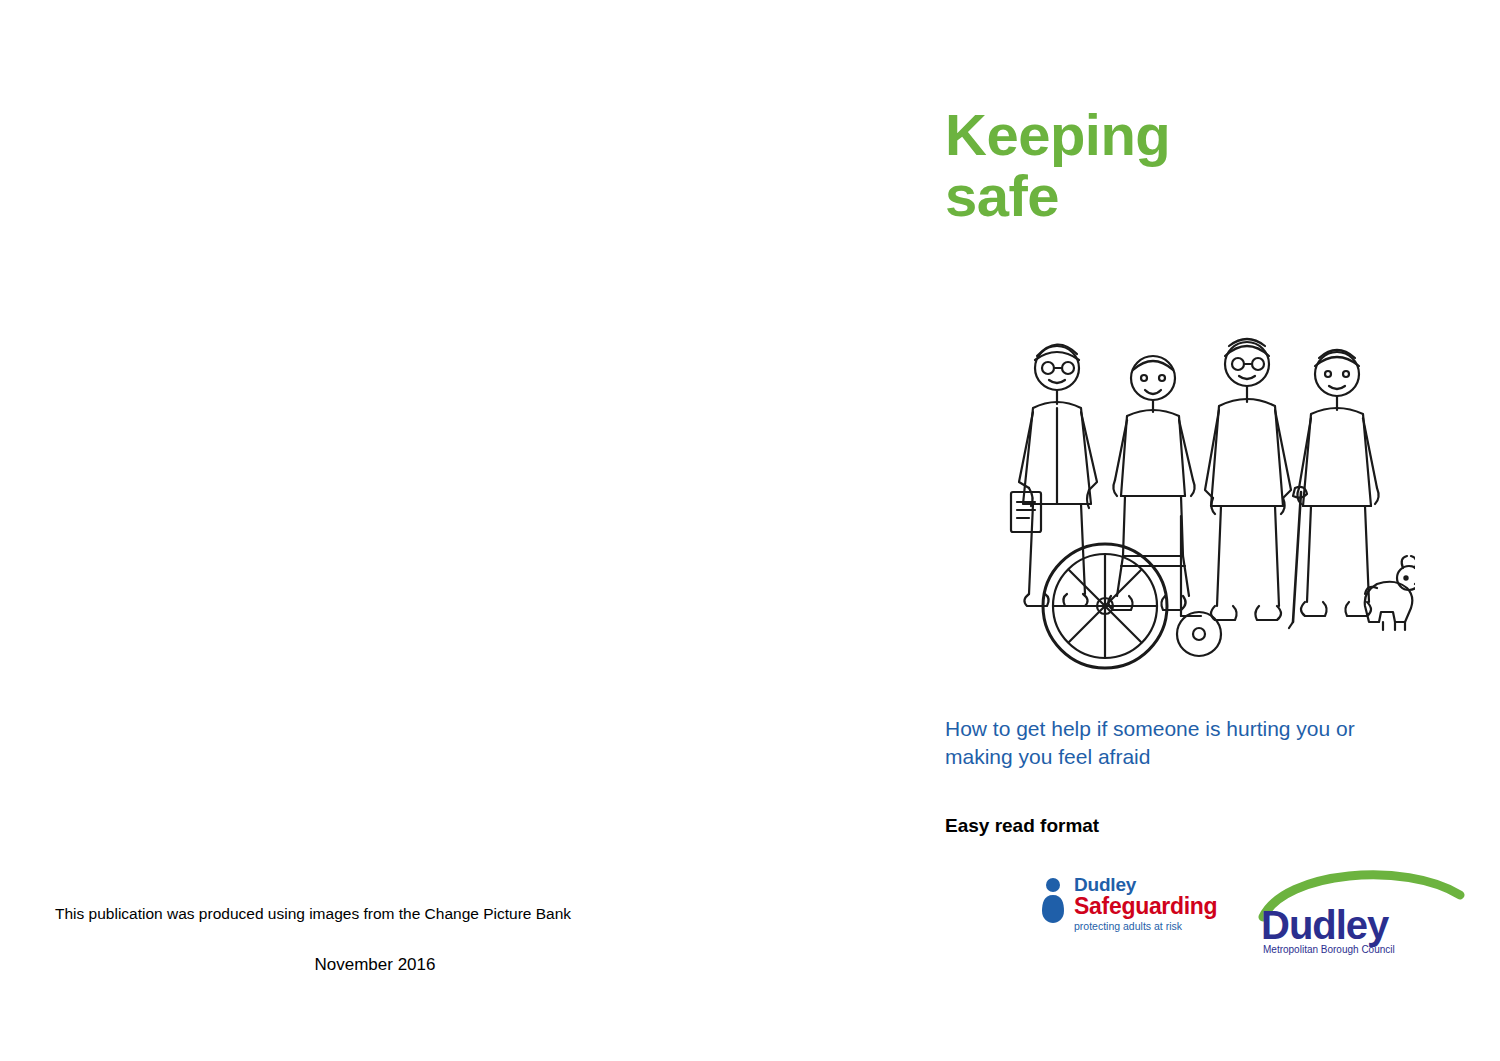This publication was produced using images from the Change Picture Bank
November 2016
Keeping
safe
How to get help if someone is hurting you or making you feel afraid
Easy read format
Dudley
Safeguarding
protecting adults at risk
Dudley Metropolitan Borough Council